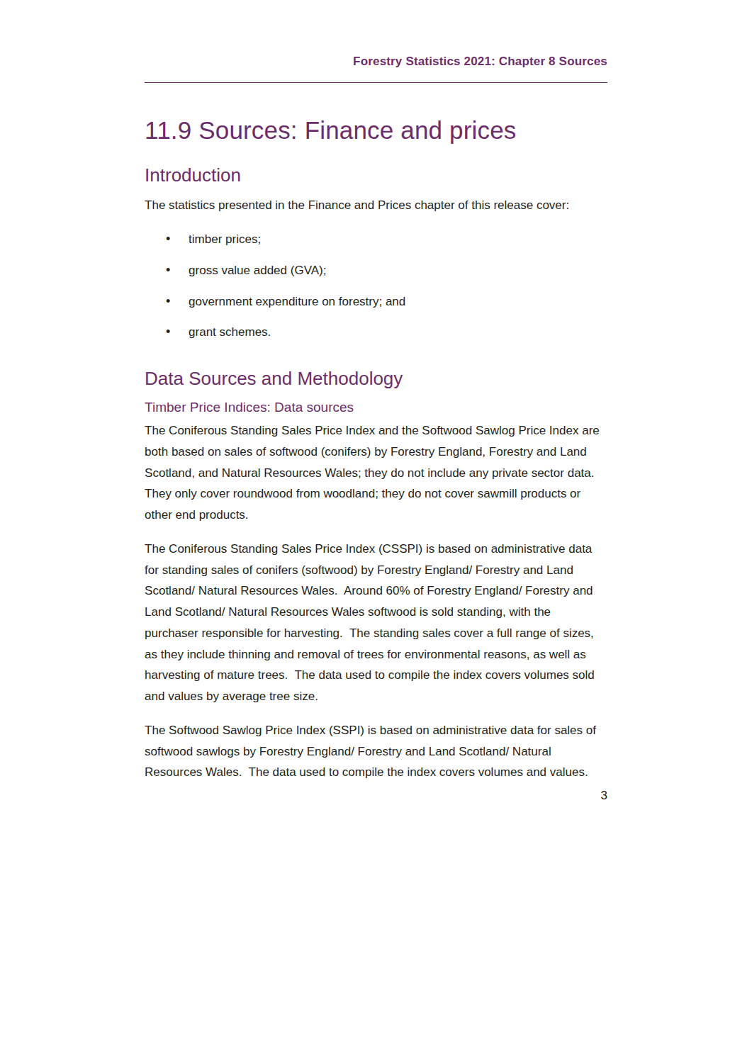Forestry Statistics 2021: Chapter 8 Sources
11.9 Sources: Finance and prices
Introduction
The statistics presented in the Finance and Prices chapter of this release cover:
timber prices;
gross value added (GVA);
government expenditure on forestry; and
grant schemes.
Data Sources and Methodology
Timber Price Indices: Data sources
The Coniferous Standing Sales Price Index and the Softwood Sawlog Price Index are both based on sales of softwood (conifers) by Forestry England, Forestry and Land Scotland, and Natural Resources Wales; they do not include any private sector data. They only cover roundwood from woodland; they do not cover sawmill products or other end products.
The Coniferous Standing Sales Price Index (CSSPI) is based on administrative data for standing sales of conifers (softwood) by Forestry England/ Forestry and Land Scotland/ Natural Resources Wales. Around 60% of Forestry England/ Forestry and Land Scotland/ Natural Resources Wales softwood is sold standing, with the purchaser responsible for harvesting. The standing sales cover a full range of sizes, as they include thinning and removal of trees for environmental reasons, as well as harvesting of mature trees. The data used to compile the index covers volumes sold and values by average tree size.
The Softwood Sawlog Price Index (SSPI) is based on administrative data for sales of softwood sawlogs by Forestry England/ Forestry and Land Scotland/ Natural Resources Wales. The data used to compile the index covers volumes and values.
3